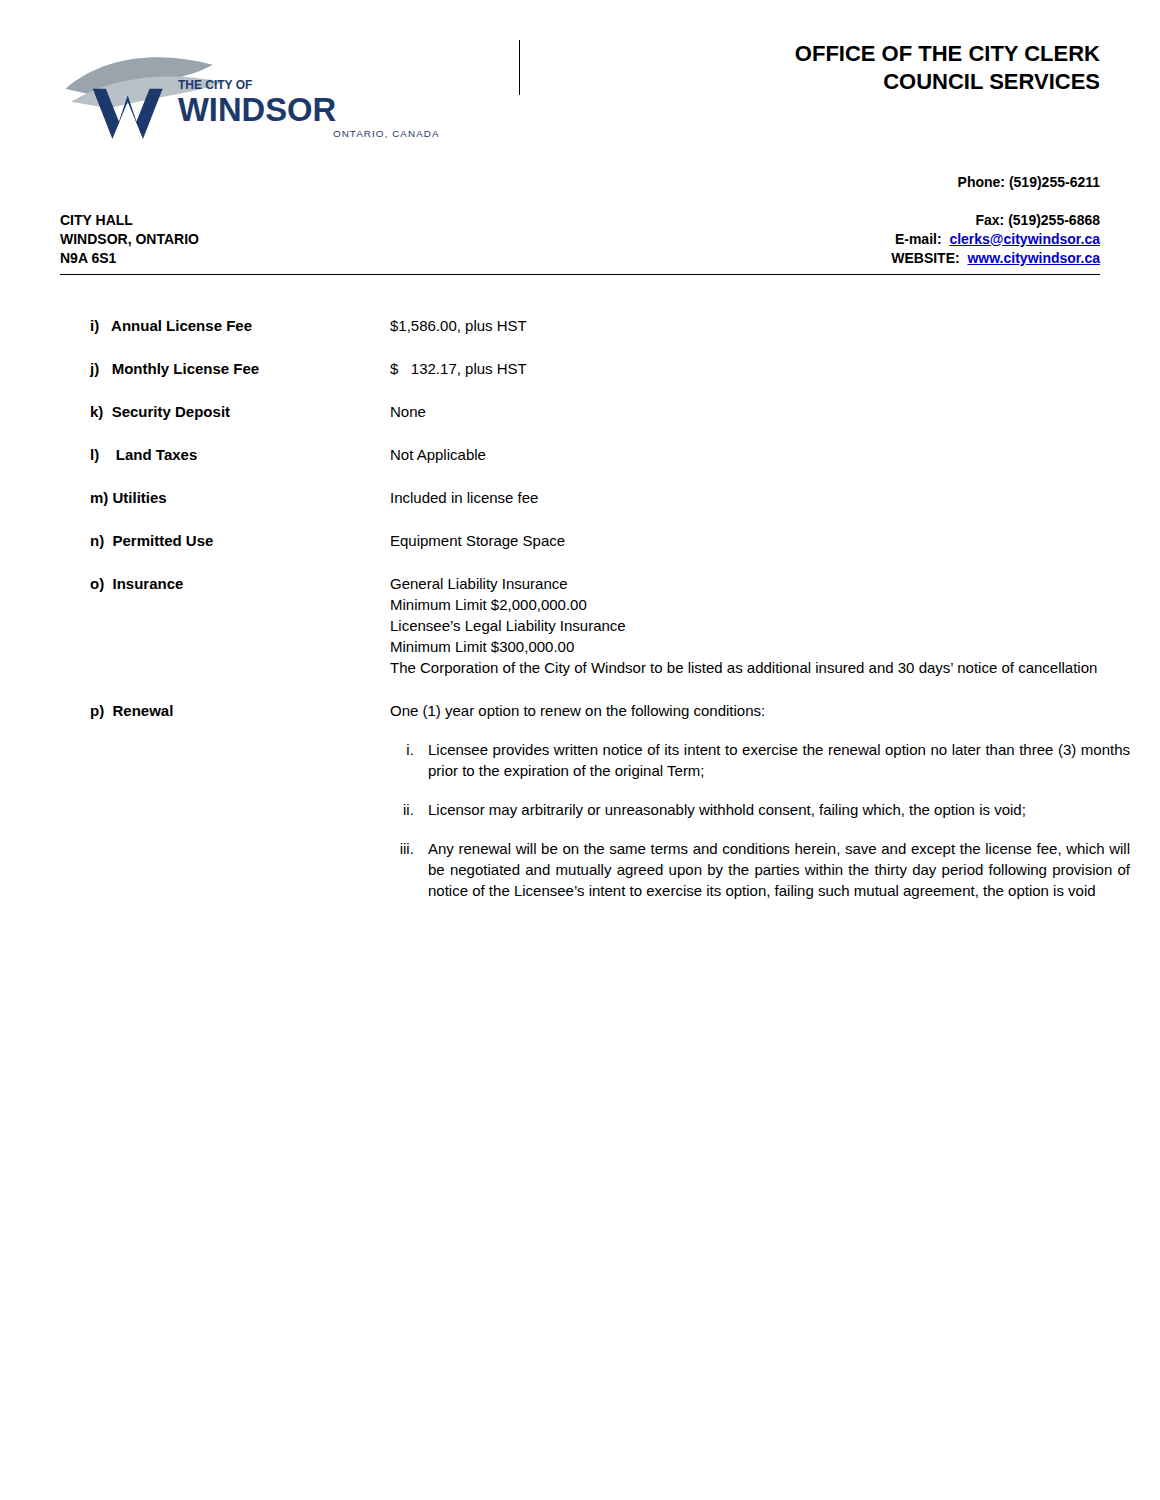THE CITY OF WINDSOR ONTARIO, CANADA
OFFICE OF THE CITY CLERK
COUNCIL SERVICES
Phone: (519)255-6211
CITY HALL
WINDSOR, ONTARIO
N9A 6S1
Fax: (519)255-6868
E-mail: clerks@citywindsor.ca
WEBSITE: www.citywindsor.ca
| i) Annual License Fee | $1,586.00, plus HST |
| j) Monthly License Fee | $ 132.17, plus HST |
| k) Security Deposit | None |
| l) Land Taxes | Not Applicable |
| m) Utilities | Included in license fee |
| n) Permitted Use | Equipment Storage Space |
| o) Insurance | General Liability Insurance Minimum Limit $2,000,000.00 Licensee’s Legal Liability Insurance Minimum Limit $300,000.00 The Corporation of the City of Windsor to be listed as additional insured and 30 days’ notice of cancellation |
| p) Renewal | One (1) year option to renew on the following conditions: Licensee provides written notice of its intent to exercise the renewal option no later than three (3) months prior to the expiration of the original Term; Licensor may arbitrarily or unreasonably withhold consent, failing which, the option is void; Any renewal will be on the same terms and conditions herein, save and except the license fee, which will be negotiated and mutually agreed upon by the parties within the thirty day period following provision of notice of the Licensee’s intent to exercise its option, failing such mutual agreement, the option is void |